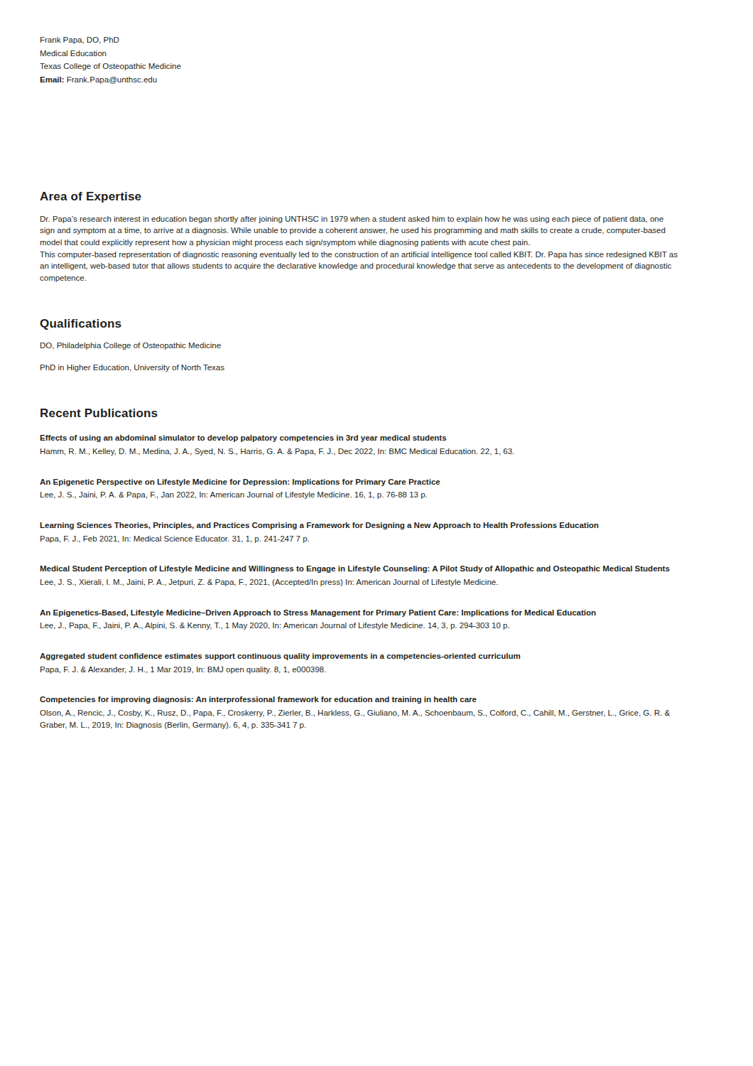Frank Papa, DO, PhD
Medical Education
Texas College of Osteopathic Medicine
Email: Frank.Papa@unthsc.edu
Area of Expertise
Dr. Papa’s research interest in education began shortly after joining UNTHSC in 1979 when a student asked him to explain how he was using each piece of patient data, one sign and symptom at a time, to arrive at a diagnosis. While unable to provide a coherent answer, he used his programming and math skills to create a crude, computer-based model that could explicitly represent how a physician might process each sign/symptom while diagnosing patients with acute chest pain.
This computer-based representation of diagnostic reasoning eventually led to the construction of an artificial intelligence tool called KBIT. Dr. Papa has since redesigned KBIT as an intelligent, web-based tutor that allows students to acquire the declarative knowledge and procedural knowledge that serve as antecedents to the development of diagnostic competence.
Qualifications
DO, Philadelphia College of Osteopathic Medicine
PhD in Higher Education, University of North Texas
Recent Publications
Effects of using an abdominal simulator to develop palpatory competencies in 3rd year medical students
Hamm, R. M., Kelley, D. M., Medina, J. A., Syed, N. S., Harris, G. A. & Papa, F. J., Dec 2022, In: BMC Medical Education. 22, 1, 63.
An Epigenetic Perspective on Lifestyle Medicine for Depression: Implications for Primary Care Practice
Lee, J. S., Jaini, P. A. & Papa, F., Jan 2022, In: American Journal of Lifestyle Medicine. 16, 1, p. 76-88 13 p.
Learning Sciences Theories, Principles, and Practices Comprising a Framework for Designing a New Approach to Health Professions Education
Papa, F. J., Feb 2021, In: Medical Science Educator. 31, 1, p. 241-247 7 p.
Medical Student Perception of Lifestyle Medicine and Willingness to Engage in Lifestyle Counseling: A Pilot Study of Allopathic and Osteopathic Medical Students
Lee, J. S., Xierali, I. M., Jaini, P. A., Jetpuri, Z. & Papa, F., 2021, (Accepted/In press) In: American Journal of Lifestyle Medicine.
An Epigenetics-Based, Lifestyle Medicine–Driven Approach to Stress Management for Primary Patient Care: Implications for Medical Education
Lee, J., Papa, F., Jaini, P. A., Alpini, S. & Kenny, T., 1 May 2020, In: American Journal of Lifestyle Medicine. 14, 3, p. 294-303 10 p.
Aggregated student confidence estimates support continuous quality improvements in a competencies-oriented curriculum
Papa, F. J. & Alexander, J. H., 1 Mar 2019, In: BMJ open quality. 8, 1, e000398.
Competencies for improving diagnosis: An interprofessional framework for education and training in health care
Olson, A., Rencic, J., Cosby, K., Rusz, D., Papa, F., Croskerry, P., Zierler, B., Harkless, G., Giuliano, M. A., Schoenbaum, S., Colford, C., Cahill, M., Gerstner, L., Grice, G. R. & Graber, M. L., 2019, In: Diagnosis (Berlin, Germany). 6, 4, p. 335-341 7 p.